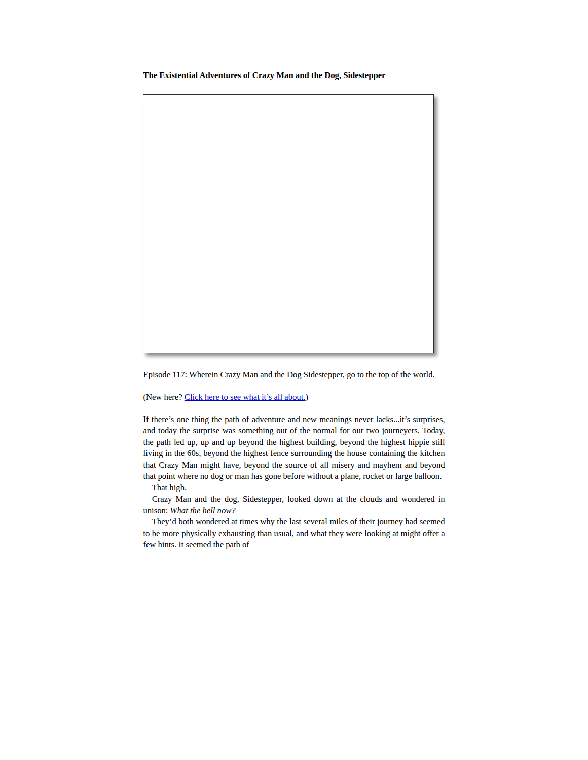The Existential Adventures of Crazy Man and the Dog, Sidestepper
Episode 117: Wherein Crazy Man and the Dog Sidestepper, go to the top of the world.
(New here? Click here to see what it’s all about.)
If there’s one thing the path of adventure and new meanings never lacks...it’s surprises, and today the surprise was something out of the normal for our two journeyers. Today, the path led up, up and up beyond the highest building, beyond the highest hippie still living in the 60s, beyond the highest fence surrounding the house containing the kitchen that Crazy Man might have, beyond the source of all misery and mayhem and beyond that point where no dog or man has gone before without a plane, rocket or large balloon.
That high.
Crazy Man and the dog, Sidestepper, looked down at the clouds and wondered in unison: What the hell now?
They’d both wondered at times why the last several miles of their journey had seemed to be more physically exhausting than usual, and what they were looking at might offer a few hints. It seemed the path of